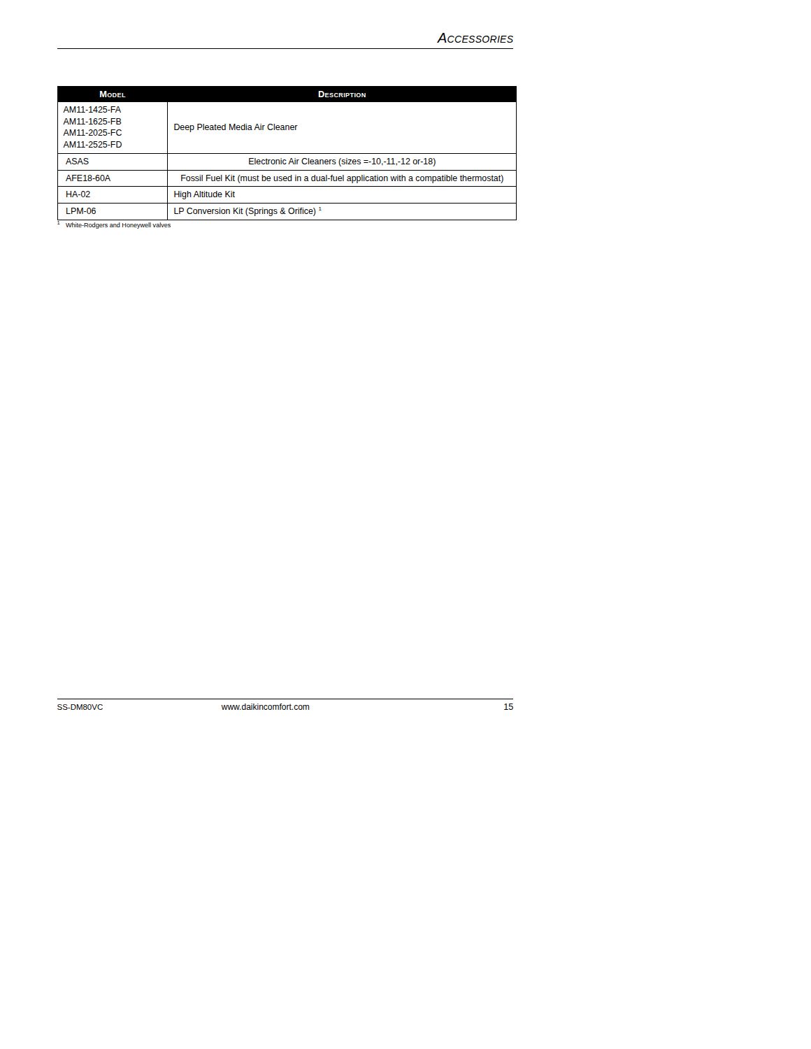Accessories
| Model | Description |
| --- | --- |
| AM11-1425-FA AM11-1625-FB AM11-2025-FC AM11-2525-FD | Deep Pleated Media Air Cleaner |
| ASAS | Electronic Air Cleaners (sizes =-10,-11,-12 or-18) |
| AFE18-60A | Fossil Fuel Kit (must be used in a dual-fuel application with a compatible thermostat) |
| HA-02 | High Altitude Kit |
| LPM-06 | LP Conversion Kit (Springs & Orifice) 1 |
1 White-Rodgers and Honeywell valves
SS-DM80VC
www.daikincomfort.com
15